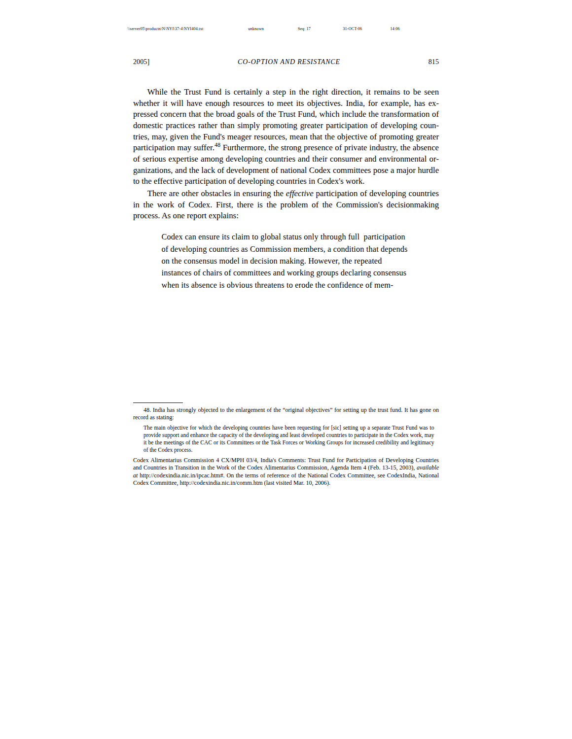\\server05\productn\N\NYI\37-4\NYI404.txt unknown Seq: 17 31-OCT-06 14:06
2005] Co-option and Resistance 815
While the Trust Fund is certainly a step in the right direction, it remains to be seen whether it will have enough resources to meet its objectives. India, for example, has expressed concern that the broad goals of the Trust Fund, which include the transformation of domestic practices rather than simply promoting greater participation of developing countries, may, given the Fund's meager resources, mean that the objective of promoting greater participation may suffer.48 Furthermore, the strong presence of private industry, the absence of serious expertise among developing countries and their consumer and environmental organizations, and the lack of development of national Codex committees pose a major hurdle to the effective participation of developing countries in Codex's work.
There are other obstacles in ensuring the effective participation of developing countries in the work of Codex. First, there is the problem of the Commission's decisionmaking process. As one report explains:
Codex can ensure its claim to global status only through full participation of developing countries as Commission members, a condition that depends on the consensus model in decision making. However, the repeated instances of chairs of committees and working groups declaring consensus when its absence is obvious threatens to erode the confidence of mem-
48. India has strongly objected to the enlargement of the “original objectives” for setting up the trust fund. It has gone on record as stating:
The main objective for which the developing countries have been requesting for [sic] setting up a separate Trust Fund was to provide support and enhance the capacity of the developing and least developed countries to participate in the Codex work, may it be the meetings of the CAC or its Committees or the Task Forces or Working Groups for increased credibility and legitimacy of the Codex process.
Codex Alimentarius Commission 4 CX/MPH 03/4, India's Comments: Trust Fund for Participation of Developing Countries and Countries in Transition in the Work of the Codex Alimentarius Commission, Agenda Item 4 (Feb. 13-15, 2003), available at http://codexindia.nic.in/ipcac.htm#. On the terms of reference of the National Codex Committee, see CodexIndia, National Codex Committee, http://codexindia.nic.in/comm.htm (last visited Mar. 10, 2006).